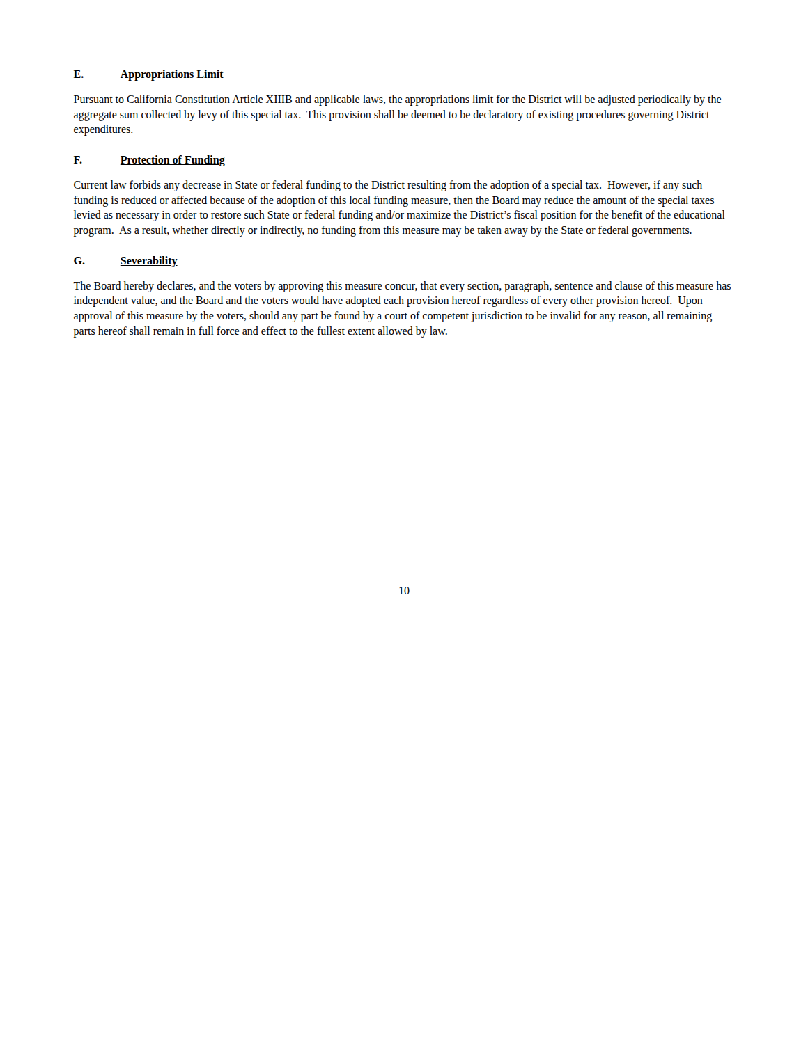E. Appropriations Limit
Pursuant to California Constitution Article XIIIB and applicable laws, the appropriations limit for the District will be adjusted periodically by the aggregate sum collected by levy of this special tax. This provision shall be deemed to be declaratory of existing procedures governing District expenditures.
F. Protection of Funding
Current law forbids any decrease in State or federal funding to the District resulting from the adoption of a special tax. However, if any such funding is reduced or affected because of the adoption of this local funding measure, then the Board may reduce the amount of the special taxes levied as necessary in order to restore such State or federal funding and/or maximize the District’s fiscal position for the benefit of the educational program. As a result, whether directly or indirectly, no funding from this measure may be taken away by the State or federal governments.
G. Severability
The Board hereby declares, and the voters by approving this measure concur, that every section, paragraph, sentence and clause of this measure has independent value, and the Board and the voters would have adopted each provision hereof regardless of every other provision hereof. Upon approval of this measure by the voters, should any part be found by a court of competent jurisdiction to be invalid for any reason, all remaining parts hereof shall remain in full force and effect to the fullest extent allowed by law.
10